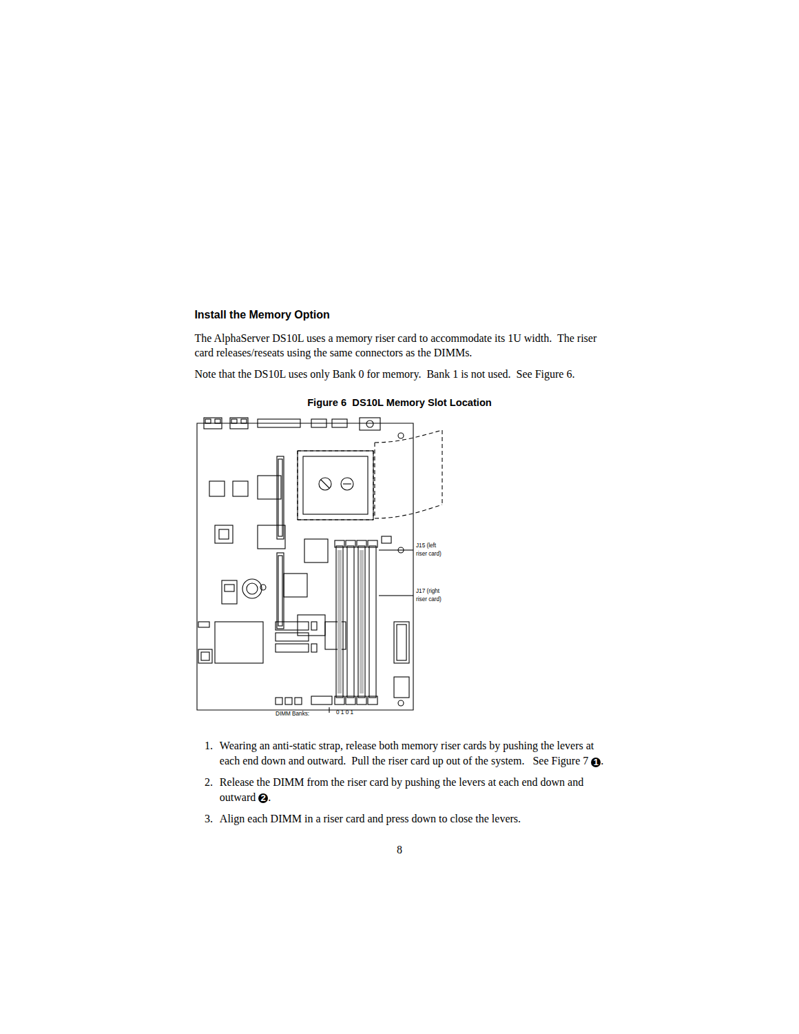Install the Memory Option
The AlphaServer DS10L uses a memory riser card to accommodate its 1U width. The riser card releases/reseats using the same connectors as the DIMMs.
Note that the DS10L uses only Bank 0 for memory. Bank 1 is not used. See Figure 6.
Figure 6 DS10L Memory Slot Location
J15 (left riser card) J17 (right riser card) DIMM Banks: 0 1 0 1 Use only Bank 0 PK2208
Wearing an anti-static strap, release both memory riser cards by pushing the levers at each end down and outward. Pull the riser card up out of the system. See Figure 7 1.
Release the DIMM from the riser card by pushing the levers at each end down and outward 2.
Align each DIMM in a riser card and press down to close the levers.
8